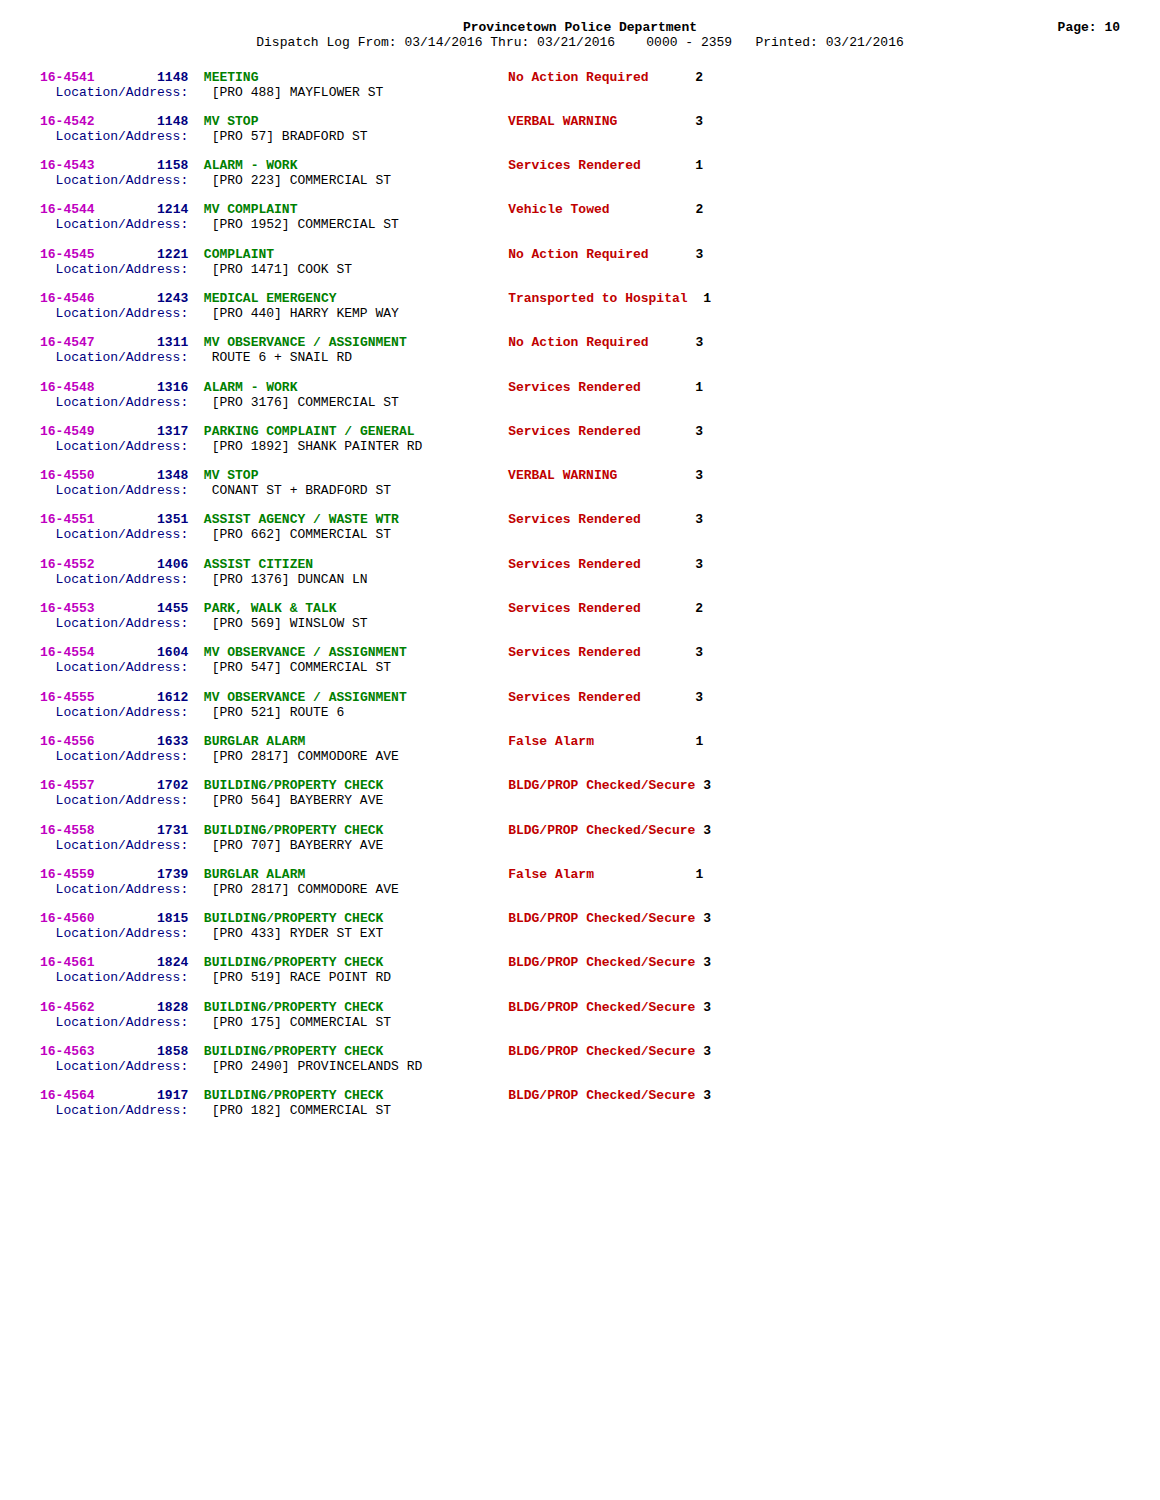Provincetown Police Department Page: 10
Dispatch Log From: 03/14/2016 Thru: 03/21/2016 0000 - 2359 Printed: 03/21/2016
16-4541 1148 MEETING No Action Required 2
Location/Address: [PRO 488] MAYFLOWER ST
16-4542 1148 MV STOP VERBAL WARNING 3
Location/Address: [PRO 57] BRADFORD ST
16-4543 1158 ALARM - WORK Services Rendered 1
Location/Address: [PRO 223] COMMERCIAL ST
16-4544 1214 MV COMPLAINT Vehicle Towed 2
Location/Address: [PRO 1952] COMMERCIAL ST
16-4545 1221 COMPLAINT No Action Required 3
Location/Address: [PRO 1471] COOK ST
16-4546 1243 MEDICAL EMERGENCY Transported to Hospital 1
Location/Address: [PRO 440] HARRY KEMP WAY
16-4547 1311 MV OBSERVANCE / ASSIGNMENT No Action Required 3
Location/Address: ROUTE 6 + SNAIL RD
16-4548 1316 ALARM - WORK Services Rendered 1
Location/Address: [PRO 3176] COMMERCIAL ST
16-4549 1317 PARKING COMPLAINT / GENERAL Services Rendered 3
Location/Address: [PRO 1892] SHANK PAINTER RD
16-4550 1348 MV STOP VERBAL WARNING 3
Location/Address: CONANT ST + BRADFORD ST
16-4551 1351 ASSIST AGENCY / WASTE WTR Services Rendered 3
Location/Address: [PRO 662] COMMERCIAL ST
16-4552 1406 ASSIST CITIZEN Services Rendered 3
Location/Address: [PRO 1376] DUNCAN LN
16-4553 1455 PARK, WALK & TALK Services Rendered 2
Location/Address: [PRO 569] WINSLOW ST
16-4554 1604 MV OBSERVANCE / ASSIGNMENT Services Rendered 3
Location/Address: [PRO 547] COMMERCIAL ST
16-4555 1612 MV OBSERVANCE / ASSIGNMENT Services Rendered 3
Location/Address: [PRO 521] ROUTE 6
16-4556 1633 BURGLAR ALARM False Alarm 1
Location/Address: [PRO 2817] COMMODORE AVE
16-4557 1702 BUILDING/PROPERTY CHECK BLDG/PROP Checked/Secure 3
Location/Address: [PRO 564] BAYBERRY AVE
16-4558 1731 BUILDING/PROPERTY CHECK BLDG/PROP Checked/Secure 3
Location/Address: [PRO 707] BAYBERRY AVE
16-4559 1739 BURGLAR ALARM False Alarm 1
Location/Address: [PRO 2817] COMMODORE AVE
16-4560 1815 BUILDING/PROPERTY CHECK BLDG/PROP Checked/Secure 3
Location/Address: [PRO 433] RYDER ST EXT
16-4561 1824 BUILDING/PROPERTY CHECK BLDG/PROP Checked/Secure 3
Location/Address: [PRO 519] RACE POINT RD
16-4562 1828 BUILDING/PROPERTY CHECK BLDG/PROP Checked/Secure 3
Location/Address: [PRO 175] COMMERCIAL ST
16-4563 1858 BUILDING/PROPERTY CHECK BLDG/PROP Checked/Secure 3
Location/Address: [PRO 2490] PROVINCELANDS RD
16-4564 1917 BUILDING/PROPERTY CHECK BLDG/PROP Checked/Secure 3
Location/Address: [PRO 182] COMMERCIAL ST